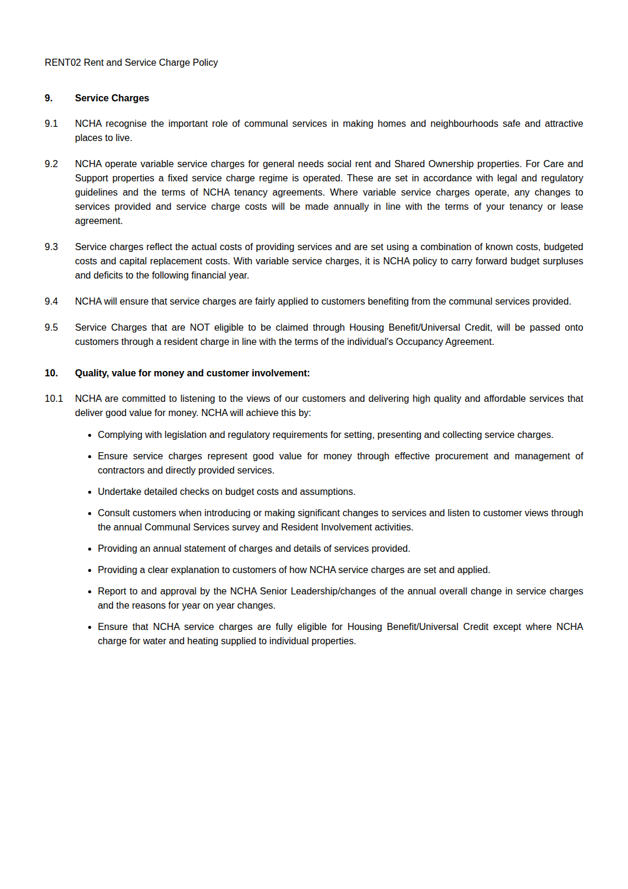RENT02 Rent and Service Charge Policy
9.
Service Charges
9.1
NCHA recognise the important role of communal services in making homes and neighbourhoods safe and attractive places to live.
9.2
NCHA operate variable service charges for general needs social rent and Shared Ownership properties. For Care and Support properties a fixed service charge regime is operated. These are set in accordance with legal and regulatory guidelines and the terms of NCHA tenancy agreements. Where variable service charges operate, any changes to services provided and service charge costs will be made annually in line with the terms of your tenancy or lease agreement.
9.3
Service charges reflect the actual costs of providing services and are set using a combination of known costs, budgeted costs and capital replacement costs. With variable service charges, it is NCHA policy to carry forward budget surpluses and deficits to the following financial year.
9.4
NCHA will ensure that service charges are fairly applied to customers benefiting from the communal services provided.
9.5
Service Charges that are NOT eligible to be claimed through Housing Benefit/Universal Credit, will be passed onto customers through a resident charge in line with the terms of the individual's Occupancy Agreement.
10.
Quality, value for money and customer involvement:
10.1
NCHA are committed to listening to the views of our customers and delivering high quality and affordable services that deliver good value for money. NCHA will achieve this by:
Complying with legislation and regulatory requirements for setting, presenting and collecting service charges.
Ensure service charges represent good value for money through effective procurement and management of contractors and directly provided services.
Undertake detailed checks on budget costs and assumptions.
Consult customers when introducing or making significant changes to services and listen to customer views through the annual Communal Services survey and Resident Involvement activities.
Providing an annual statement of charges and details of services provided.
Providing a clear explanation to customers of how NCHA service charges are set and applied.
Report to and approval by the NCHA Senior Leadership/changes of the annual overall change in service charges and the reasons for year on year changes.
Ensure that NCHA service charges are fully eligible for Housing Benefit/Universal Credit except where NCHA charge for water and heating supplied to individual properties.